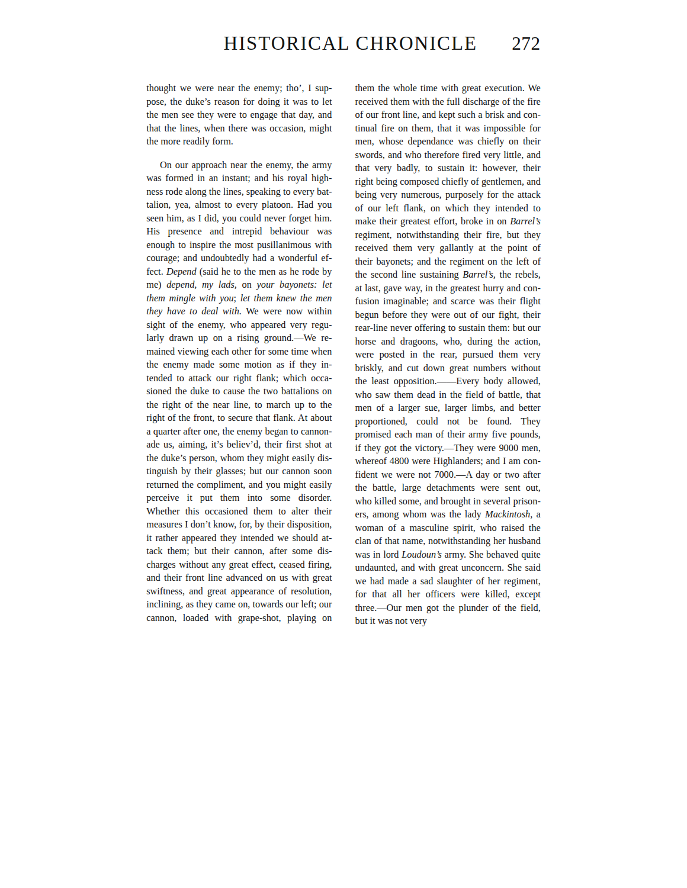Historical Chronicle
272
thought we were near the enemy; tho’, I suppose, the duke’s reason for doing it was to let the men see they were to engage that day, and that the lines, when there was occasion, might the more readily form.
On our approach near the enemy, the army was formed in an instant; and his royal highness rode along the lines, speaking to every battalion, yea, almost to every platoon. Had you seen him, as I did, you could never forget him. His presence and intrepid behaviour was enough to inspire the most pusillanimous with courage; and undoubtedly had a wonderful effect. Depend (said he to the men as he rode by me) depend, my lads, on your bayonets: let them mingle with you; let them knew the men they have to deal with. We were now within sight of the enemy, who appeared very regularly drawn up on a rising ground.—We remained viewing each other for some time when the enemy made some motion as if they intended to attack our right flank; which occasioned the duke to cause the two battalions on the right of the near line, to march up to the right of the front, to secure that flank. At about a quarter after one, the enemy began to cannonade us, aiming, it’s believ’d, their first shot at the duke’s person, whom they might easily distinguish by their glasses; but our cannon soon returned the compliment, and you might easily perceive it put them into some disorder. Whether this occasioned them to alter their measures I don’t know, for, by their disposition, it rather appeared they intended we should attack them; but their cannon, after some discharges without any great effect, ceased firing, and their front line advanced on us with great swiftness, and great appearance of resolution, inclining, as they came on, towards our left; our cannon, loaded with grape-shot, playing on them the whole time with great execution. We received them with the full discharge of the fire of our front line, and kept such a brisk and continual fire on them, that it was impossible for men, whose dependance was chiefly on their swords, and who therefore fired very little, and that very badly, to sustain it: however, their right being composed chiefly of gentlemen, and being very numerous, purposely for the attack of our left flank, on which they intended to make their greatest effort, broke in on Barrel’s regiment, notwithstanding their fire, but they received them very gallantly at the point of their bayonets; and the regiment on the left of the second line sustaining Barrel’s, the rebels, at last, gave way, in the greatest hurry and confusion imaginable; and scarce was their flight begun before they were out of our fight, their rear-line never offering to sustain them: but our horse and dragoons, who, during the action, were posted in the rear, pursued them very briskly, and cut down great numbers without the least opposition.——Every body allowed, who saw them dead in the field of battle, that men of a larger sue, larger limbs, and better proportioned, could not be found. They promised each man of their army five pounds, if they got the victory.—They were 9000 men, whereof 4800 were Highlanders; and I am confident we were not 7000.—A day or two after the battle, large detachments were sent out, who killed some, and brought in several prisoners, among whom was the lady Mackintosh, a woman of a masculine spirit, who raised the clan of that name, notwithstanding her husband was in lord Loudoun’s army. She behaved quite undaunted, and with great unconcern. She said we had made a sad slaughter of her regiment, for that all her officers were killed, except three.—Our men got the plunder of the field, but it was not very